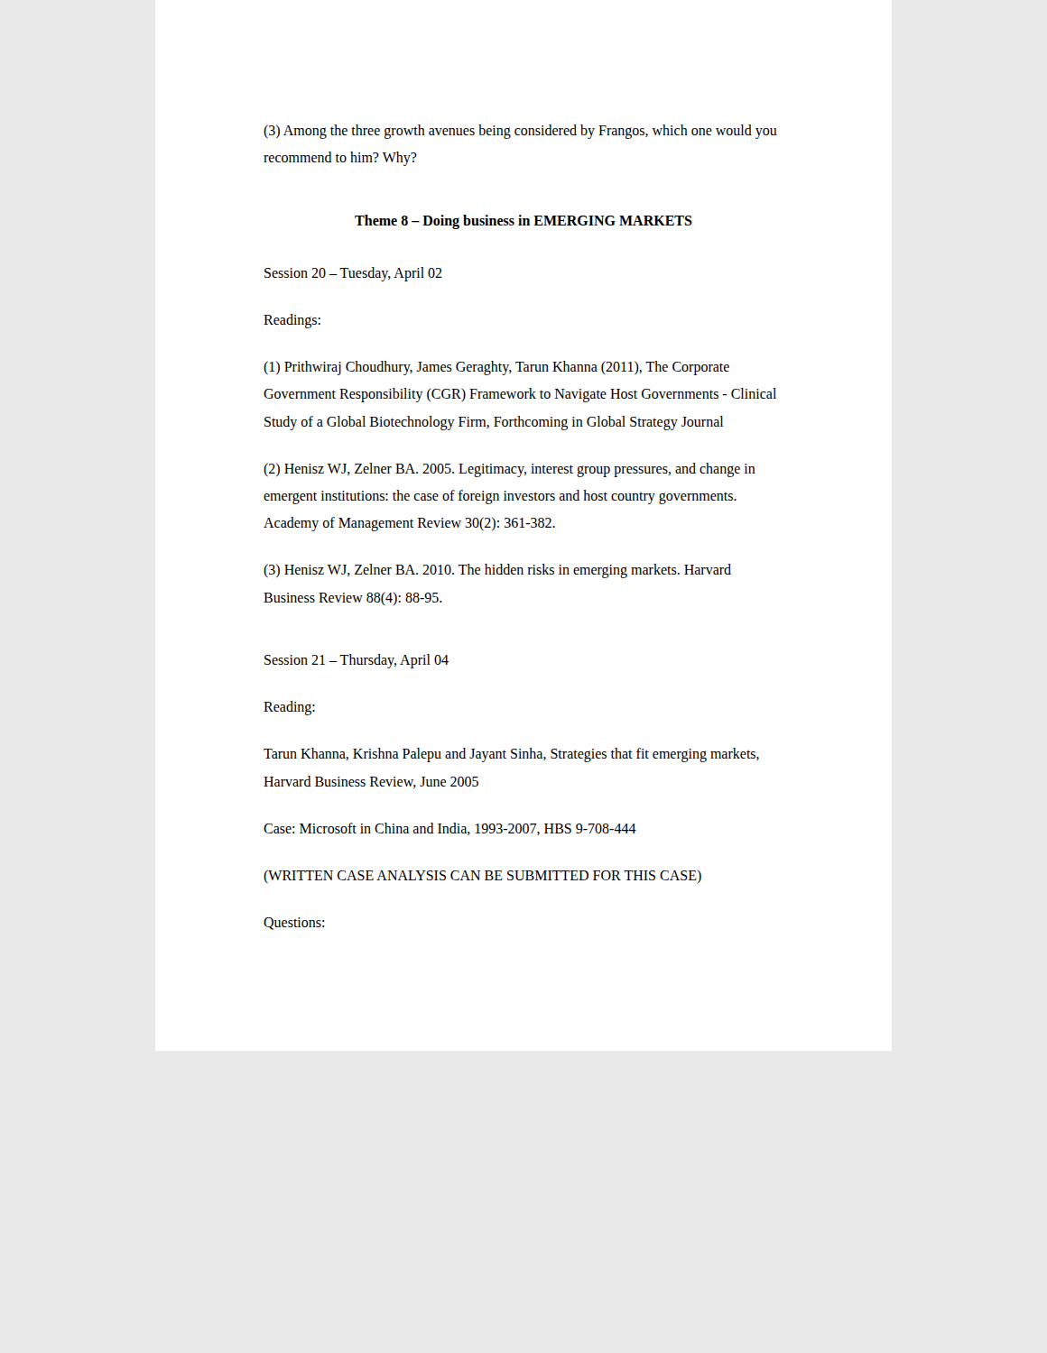(3) Among the three growth avenues being considered by Frangos, which one would you recommend to him? Why?
Theme 8 – Doing business in EMERGING MARKETS
Session 20 – Tuesday, April 02
Readings:
(1) Prithwiraj Choudhury, James Geraghty, Tarun Khanna (2011), The Corporate Government Responsibility (CGR) Framework to Navigate Host Governments - Clinical Study of a Global Biotechnology Firm, Forthcoming in Global Strategy Journal
(2) Henisz WJ, Zelner BA. 2005. Legitimacy, interest group pressures, and change in emergent institutions: the case of foreign investors and host country governments. Academy of Management Review 30(2): 361-382.
(3) Henisz WJ, Zelner BA. 2010. The hidden risks in emerging markets. Harvard Business Review 88(4): 88-95.
Session 21 – Thursday, April 04
Reading:
Tarun Khanna, Krishna Palepu and Jayant Sinha, Strategies that fit emerging markets, Harvard Business Review, June 2005
Case: Microsoft in China and India, 1993-2007, HBS 9-708-444
(WRITTEN CASE ANALYSIS CAN BE SUBMITTED FOR THIS CASE)
Questions: